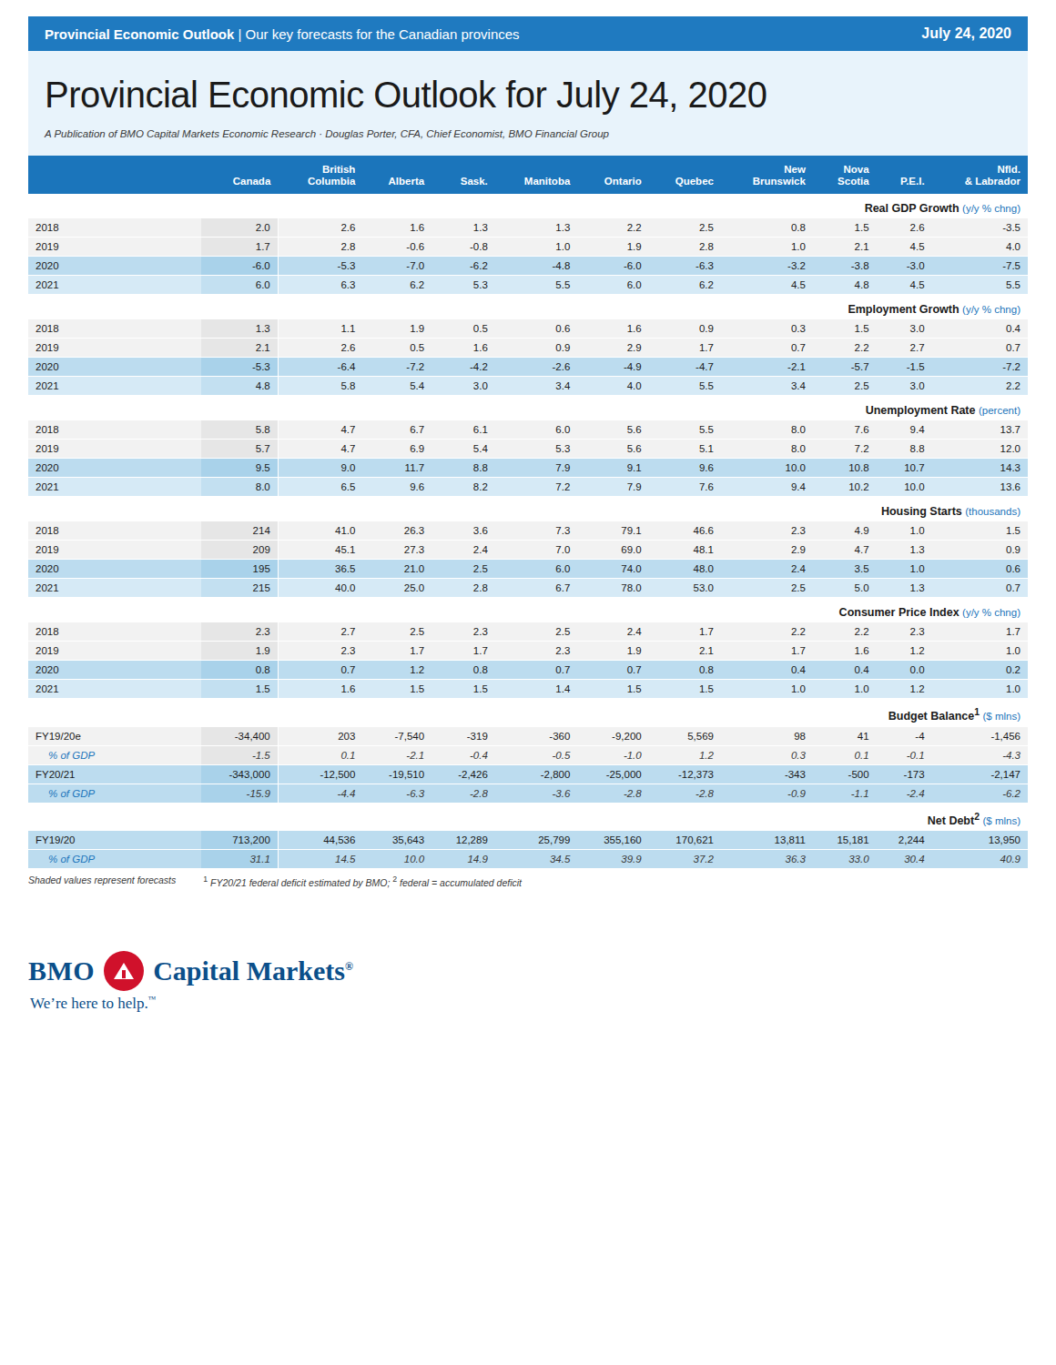Provincial Economic Outlook | Our key forecasts for the Canadian provinces
July 24, 2020
Provincial Economic Outlook for July 24, 2020
A Publication of BMO Capital Markets Economic Research · Douglas Porter, CFA, Chief Economist, BMO Financial Group
| | Canada | British Columbia | Alberta | Sask. | Manitoba | Ontario | Quebec | New Brunswick | Nova Scotia | P.E.I. | Nfld. & Labrador |
| --- | --- | --- | --- | --- | --- | --- | --- | --- | --- | --- | --- |
| Real GDP Growth (y/y % chng) |
| 2018 | 2.0 | 2.6 | 1.6 | 1.3 | 1.3 | 2.2 | 2.5 | 0.8 | 1.5 | 2.6 | -3.5 |
| 2019 | 1.7 | 2.8 | -0.6 | -0.8 | 1.0 | 1.9 | 2.8 | 1.0 | 2.1 | 4.5 | 4.0 |
| 2020 | -6.0 | -5.3 | -7.0 | -6.2 | -4.8 | -6.0 | -6.3 | -3.2 | -3.8 | -3.0 | -7.5 |
| 2021 | 6.0 | 6.3 | 6.2 | 5.3 | 5.5 | 6.0 | 6.2 | 4.5 | 4.8 | 4.5 | 5.5 |
| Employment Growth (y/y % chng) |
| 2018 | 1.3 | 1.1 | 1.9 | 0.5 | 0.6 | 1.6 | 0.9 | 0.3 | 1.5 | 3.0 | 0.4 |
| 2019 | 2.1 | 2.6 | 0.5 | 1.6 | 0.9 | 2.9 | 1.7 | 0.7 | 2.2 | 2.7 | 0.7 |
| 2020 | -5.3 | -6.4 | -7.2 | -4.2 | -2.6 | -4.9 | -4.7 | -2.1 | -5.7 | -1.5 | -7.2 |
| 2021 | 4.8 | 5.8 | 5.4 | 3.0 | 3.4 | 4.0 | 5.5 | 3.4 | 2.5 | 3.0 | 2.2 |
| Unemployment Rate (percent) |
| 2018 | 5.8 | 4.7 | 6.7 | 6.1 | 6.0 | 5.6 | 5.5 | 8.0 | 7.6 | 9.4 | 13.7 |
| 2019 | 5.7 | 4.7 | 6.9 | 5.4 | 5.3 | 5.6 | 5.1 | 8.0 | 7.2 | 8.8 | 12.0 |
| 2020 | 9.5 | 9.0 | 11.7 | 8.8 | 7.9 | 9.1 | 9.6 | 10.0 | 10.8 | 10.7 | 14.3 |
| 2021 | 8.0 | 6.5 | 9.6 | 8.2 | 7.2 | 7.9 | 7.6 | 9.4 | 10.2 | 10.0 | 13.6 |
| Housing Starts (thousands) |
| 2018 | 214 | 41.0 | 26.3 | 3.6 | 7.3 | 79.1 | 46.6 | 2.3 | 4.9 | 1.0 | 1.5 |
| 2019 | 209 | 45.1 | 27.3 | 2.4 | 7.0 | 69.0 | 48.1 | 2.9 | 4.7 | 1.3 | 0.9 |
| 2020 | 195 | 36.5 | 21.0 | 2.5 | 6.0 | 74.0 | 48.0 | 2.4 | 3.5 | 1.0 | 0.6 |
| 2021 | 215 | 40.0 | 25.0 | 2.8 | 6.7 | 78.0 | 53.0 | 2.5 | 5.0 | 1.3 | 0.7 |
| Consumer Price Index (y/y % chng) |
| 2018 | 2.3 | 2.7 | 2.5 | 2.3 | 2.5 | 2.4 | 1.7 | 2.2 | 2.2 | 2.3 | 1.7 |
| 2019 | 1.9 | 2.3 | 1.7 | 1.7 | 2.3 | 1.9 | 2.1 | 1.7 | 1.6 | 1.2 | 1.0 |
| 2020 | 0.8 | 0.7 | 1.2 | 0.8 | 0.7 | 0.7 | 0.8 | 0.4 | 0.4 | 0.0 | 0.2 |
| 2021 | 1.5 | 1.6 | 1.5 | 1.5 | 1.4 | 1.5 | 1.5 | 1.0 | 1.0 | 1.2 | 1.0 |
| Budget Balance 1 ($ mlns) |
| FY19/20e | -34,400 | 203 | -7,540 | -319 | -360 | -9,200 | 5,569 | 98 | 41 | -4 | -1,456 |
| % of GDP | -1.5 | 0.1 | -2.1 | -0.4 | -0.5 | -1.0 | 1.2 | 0.3 | 0.1 | -0.1 | -4.3 |
| FY20/21 | -343,000 | -12,500 | -19,510 | -2,426 | -2,800 | -25,000 | -12,373 | -343 | -500 | -173 | -2,147 |
| % of GDP | -15.9 | -4.4 | -6.3 | -2.8 | -3.6 | -2.8 | -2.8 | -0.9 | -1.1 | -2.4 | -6.2 |
| Net Debt 2 ($ mlns) |
| FY19/20 | 713,200 | 44,536 | 35,643 | 12,289 | 25,799 | 355,160 | 170,621 | 13,811 | 15,181 | 2,244 | 13,950 |
| % of GDP | 31.1 | 14.5 | 10.0 | 14.9 | 34.5 | 39.9 | 37.2 | 36.3 | 33.0 | 30.4 | 40.9 |
Shaded values represent forecasts 1 FY20/21 federal deficit estimated by BMO; 2 federal = accumulated deficit
BMO Capital Markets®
We’re here to help.™